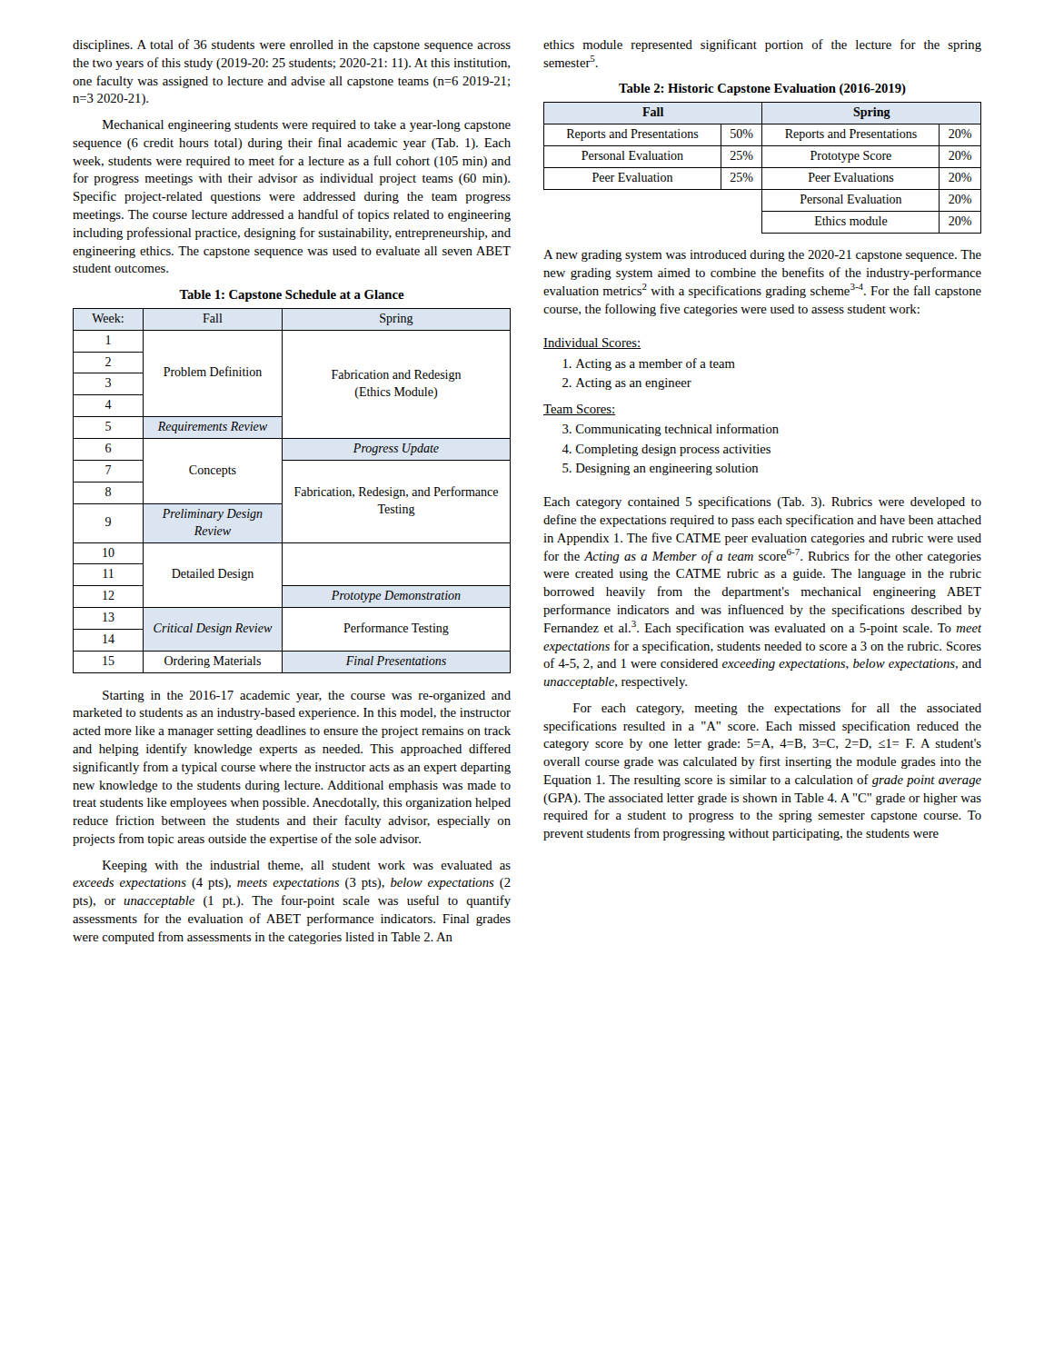disciplines. A total of 36 students were enrolled in the capstone sequence across the two years of this study (2019-20: 25 students; 2020-21: 11). At this institution, one faculty was assigned to lecture and advise all capstone teams (n=6 2019-21; n=3 2020-21).
Mechanical engineering students were required to take a year-long capstone sequence (6 credit hours total) during their final academic year (Tab. 1). Each week, students were required to meet for a lecture as a full cohort (105 min) and for progress meetings with their advisor as individual project teams (60 min). Specific project-related questions were addressed during the team progress meetings. The course lecture addressed a handful of topics related to engineering including professional practice, designing for sustainability, entrepreneurship, and engineering ethics. The capstone sequence was used to evaluate all seven ABET student outcomes.
Table 1: Capstone Schedule at a Glance
| Week: | Fall | Spring |
| --- | --- | --- |
| 1 | Problem Definition | Fabrication and Redesign (Ethics Module) |
| 2 |
| 3 |
| 4 |
| 5 | Requirements Review |
| 6 | Concepts | Progress Update |
| 7 | Fabrication, Redesign, and Performance Testing |
| 8 |
| 9 | Preliminary Design Review |
| 10 | Detailed Design | |
| 11 |
| 12 | Prototype Demonstration |
| 13 | Critical Design Review | Performance Testing |
| 14 |
| 15 | Ordering Materials | Final Presentations |
Starting in the 2016-17 academic year, the course was re-organized and marketed to students as an industry-based experience. In this model, the instructor acted more like a manager setting deadlines to ensure the project remains on track and helping identify knowledge experts as needed. This approached differed significantly from a typical course where the instructor acts as an expert departing new knowledge to the students during lecture. Additional emphasis was made to treat students like employees when possible. Anecdotally, this organization helped reduce friction between the students and their faculty advisor, especially on projects from topic areas outside the expertise of the sole advisor.
Keeping with the industrial theme, all student work was evaluated as exceeds expectations (4 pts), meets expectations (3 pts), below expectations (2 pts), or unacceptable (1 pt.). The four-point scale was useful to quantify assessments for the evaluation of ABET performance indicators. Final grades were computed from assessments in the categories listed in Table 2. An
ethics module represented significant portion of the lecture for the spring semester5.
Table 2: Historic Capstone Evaluation (2016-2019)
| Fall | Spring |
| --- | --- |
| Reports and Presentations | 50% | Reports and Presentations | 20% |
| Personal Evaluation | 25% | Prototype Score | 20% |
| Peer Evaluation | 25% | Peer Evaluations | 20% |
| | | Personal Evaluation | 20% |
| | | Ethics module | 20% |
A new grading system was introduced during the 2020-21 capstone sequence. The new grading system aimed to combine the benefits of the industry-performance evaluation metrics2 with a specifications grading scheme3-4. For the fall capstone course, the following five categories were used to assess student work:
Individual Scores:
Acting as a member of a team
Acting as an engineer
Team Scores:
Communicating technical information
Completing design process activities
Designing an engineering solution
Each category contained 5 specifications (Tab. 3). Rubrics were developed to define the expectations required to pass each specification and have been attached in Appendix 1. The five CATME peer evaluation categories and rubric were used for the Acting as a Member of a team score6-7. Rubrics for the other categories were created using the CATME rubric as a guide. The language in the rubric borrowed heavily from the department's mechanical engineering ABET performance indicators and was influenced by the specifications described by Fernandez et al.3. Each specification was evaluated on a 5-point scale. To meet expectations for a specification, students needed to score a 3 on the rubric. Scores of 4-5, 2, and 1 were considered exceeding expectations, below expectations, and unacceptable, respectively.
For each category, meeting the expectations for all the associated specifications resulted in a "A" score. Each missed specification reduced the category score by one letter grade: 5=A, 4=B, 3=C, 2=D, ≤1= F. A student's overall course grade was calculated by first inserting the module grades into the Equation 1. The resulting score is similar to a calculation of grade point average (GPA). The associated letter grade is shown in Table 4. A "C" grade or higher was required for a student to progress to the spring semester capstone course. To prevent students from progressing without participating, the students were